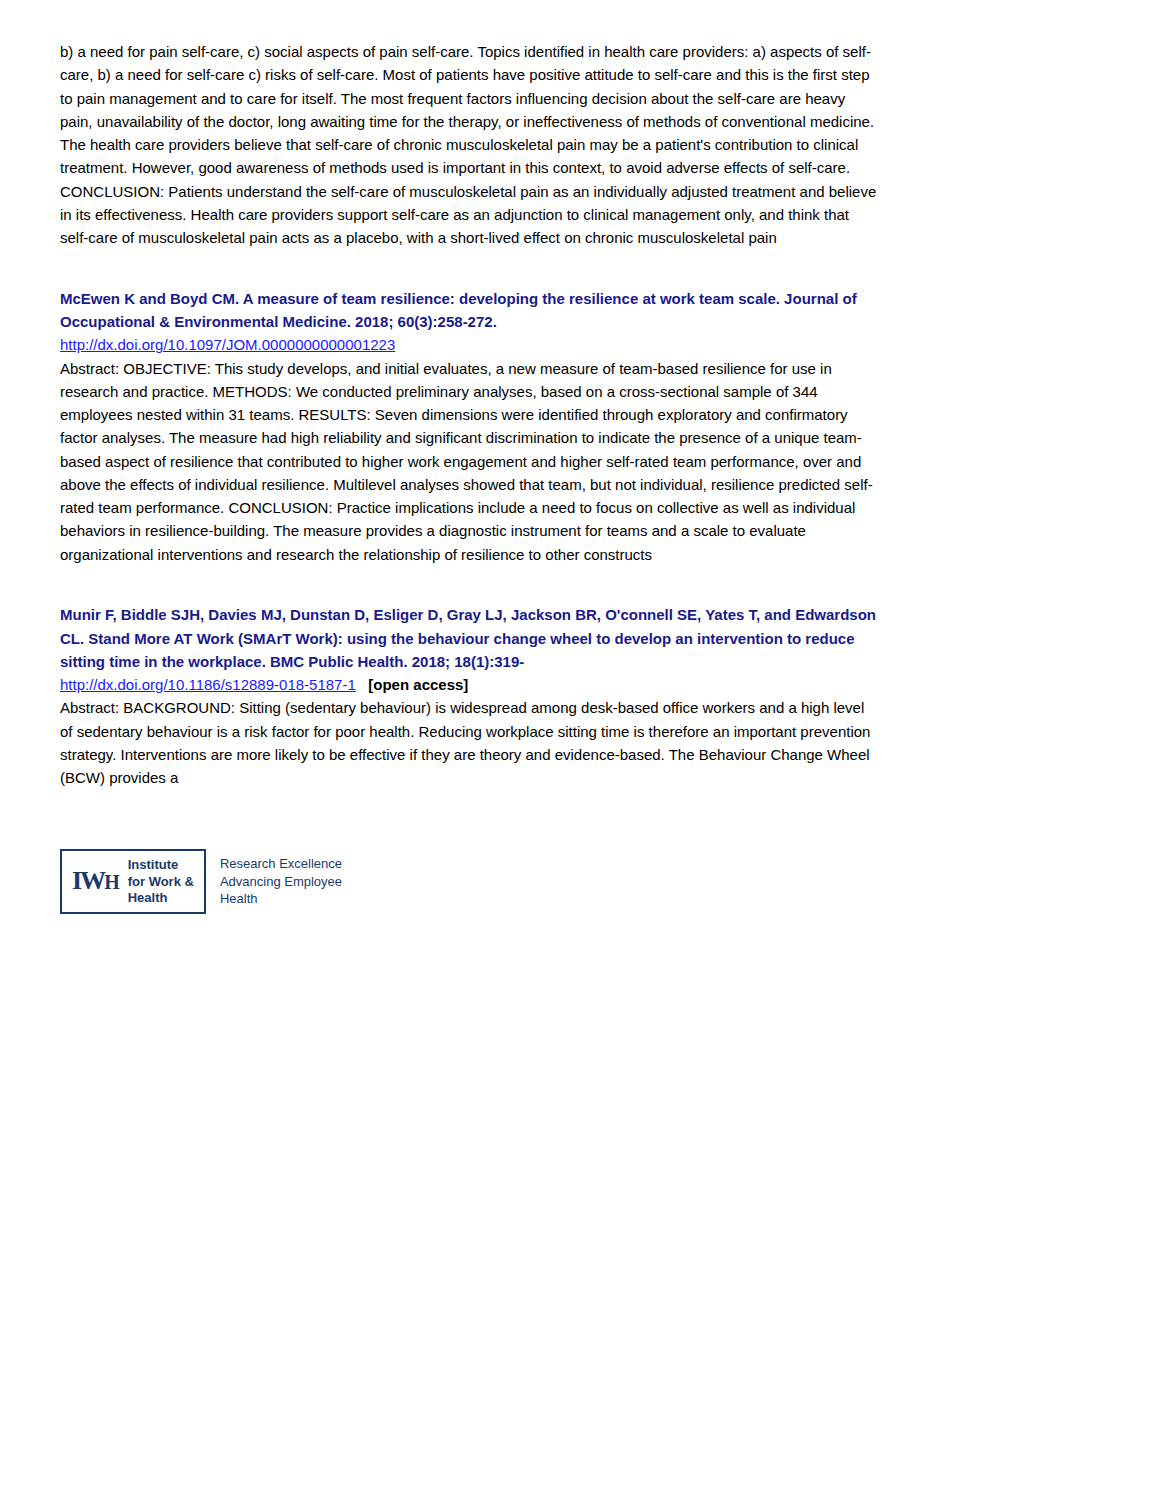b) a need for pain self-care, c) social aspects of pain self-care. Topics identified in health care providers: a) aspects of self-care, b) a need for self-care c) risks of self-care. Most of patients have positive attitude to self-care and this is the first step to pain management and to care for itself. The most frequent factors influencing decision about the self-care are heavy pain, unavailability of the doctor, long awaiting time for the therapy, or ineffectiveness of methods of conventional medicine. The health care providers believe that self-care of chronic musculoskeletal pain may be a patient's contribution to clinical treatment. However, good awareness of methods used is important in this context, to avoid adverse effects of self-care. CONCLUSION: Patients understand the self-care of musculoskeletal pain as an individually adjusted treatment and believe in its effectiveness. Health care providers support self-care as an adjunction to clinical management only, and think that self-care of musculoskeletal pain acts as a placebo, with a short-lived effect on chronic musculoskeletal pain
McEwen K and Boyd CM. A measure of team resilience: developing the resilience at work team scale. Journal of Occupational & Environmental Medicine. 2018; 60(3):258-272.
http://dx.doi.org/10.1097/JOM.0000000000001223
Abstract: OBJECTIVE: This study develops, and initial evaluates, a new measure of team-based resilience for use in research and practice. METHODS: We conducted preliminary analyses, based on a cross-sectional sample of 344 employees nested within 31 teams. RESULTS: Seven dimensions were identified through exploratory and confirmatory factor analyses. The measure had high reliability and significant discrimination to indicate the presence of a unique team-based aspect of resilience that contributed to higher work engagement and higher self-rated team performance, over and above the effects of individual resilience. Multilevel analyses showed that team, but not individual, resilience predicted self-rated team performance. CONCLUSION: Practice implications include a need to focus on collective as well as individual behaviors in resilience-building. The measure provides a diagnostic instrument for teams and a scale to evaluate organizational interventions and research the relationship of resilience to other constructs
Munir F, Biddle SJH, Davies MJ, Dunstan D, Esliger D, Gray LJ, Jackson BR, O'connell SE, Yates T, and Edwardson CL. Stand More AT Work (SMArT Work): using the behaviour change wheel to develop an intervention to reduce sitting time in the workplace. BMC Public Health. 2018; 18(1):319-
http://dx.doi.org/10.1186/s12889-018-5187-1 [open access]
Abstract: BACKGROUND: Sitting (sedentary behaviour) is widespread among desk-based office workers and a high level of sedentary behaviour is a risk factor for poor health. Reducing workplace sitting time is therefore an important prevention strategy. Interventions are more likely to be effective if they are theory and evidence-based. The Behaviour Change Wheel (BCW) provides a
IWH Institute
for Work &
Health
Research Excellence
Advancing Employee
Health